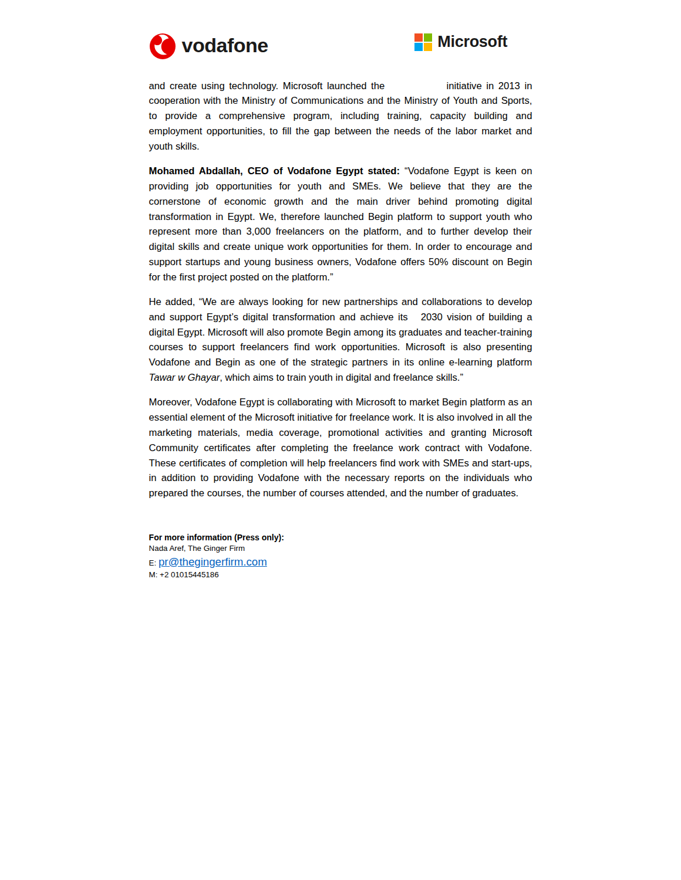vodafone
Microsoft
and create using technology. Microsoft launched the Youth Spark initiative in 2013 in cooperation with the Ministry of Communications and the Ministry of Youth and Sports, to provide a comprehensive program, including training, capacity building and employment opportunities, to fill the gap between the needs of the labor market and youth skills.
Mohamed Abdallah, CEO of Vodafone Egypt stated: “Vodafone Egypt is keen on providing job opportunities for youth and SMEs. We believe that they are the cornerstone of economic growth and the main driver behind promoting digital transformation in Egypt. We, therefore launched Begin platform to support youth who represent more than 3,000 freelancers on the platform, and to further develop their digital skills and create unique work opportunities for them. In order to encourage and support startups and young business owners, Vodafone offers 50% discount on Begin for the first project posted on the platform.”
He added, “We are always looking for new partnerships and collaborations to develop and support Egypt’s digital transformation and achieve its 2030 vision of building a digital Egypt. Microsoft will also promote Begin among its graduates and teacher-training courses to support freelancers find work opportunities. Microsoft is also presenting Vodafone and Begin as one of the strategic partners in its online e-learning platform Tawar w Ghayar, which aims to train youth in digital and freelance skills.”
Moreover, Vodafone Egypt is collaborating with Microsoft to market Begin platform as an essential element of the Microsoft initiative for freelance work. It is also involved in all the marketing materials, media coverage, promotional activities and granting Microsoft Community certificates after completing the freelance work contract with Vodafone. These certificates of completion will help freelancers find work with SMEs and start-ups, in addition to providing Vodafone with the necessary reports on the individuals who prepared the courses, the number of courses attended, and the number of graduates.
For more information (Press only):
Nada Aref, The Ginger Firm
E: pr@thegingerfirm.com
M: +2 01015445186